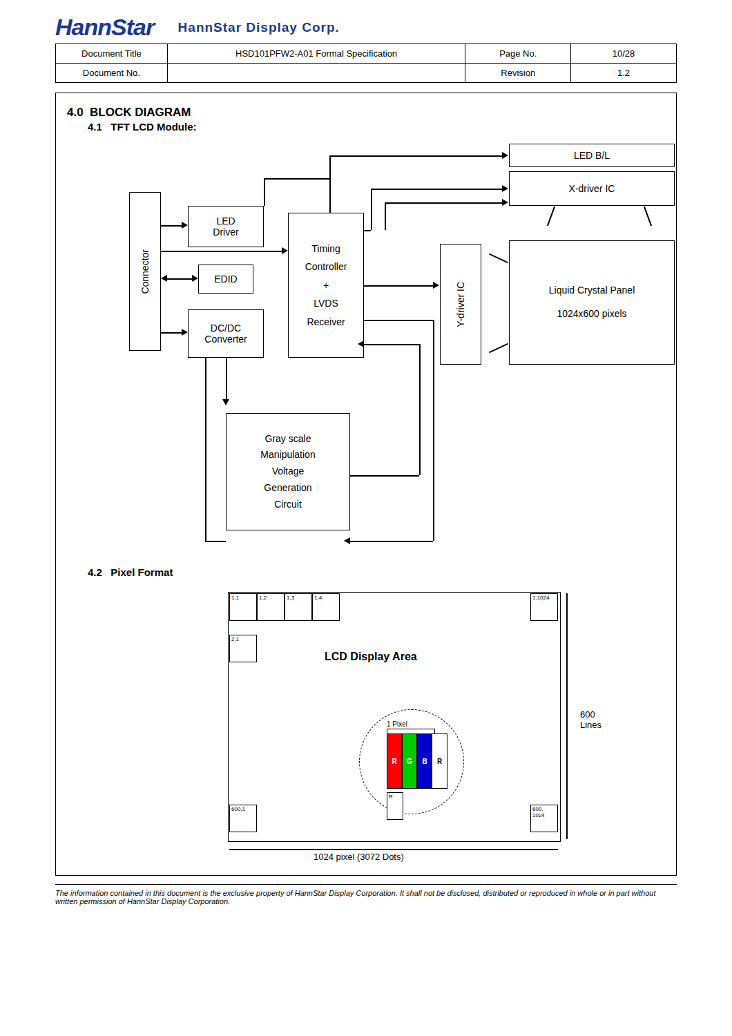Hann Star HannStar Display Corp.
| Document Title | HSD101PFW2-A01 Formal Specification | Page No. | 10/28 |
| Document No. | | Revision | 1.2 |
4.0 BLOCK DIAGRAM
4.1 TFT LCD Module:
Connector
LED
Driver
EDID
DC/DC
Converter
Timing
Controller
+
LVDS
Receiver
Gray scale
Manipulation
Voltage
Generation
Circuit
Y-driver IC
LED B/L
X-driver IC
Liquid Crystal Panel
1024x600 pixels
4.2 Pixel Format
1,1
1,2
1,3
1,4
1,1024
2,1
600,1
600,
1024
LCD Display Area
1 Pixel
R
G
B
R
R
600 Lines
1024 pixel (3072 Dots)
The information contained in this document is the exclusive property of HannStar Display Corporation. It shall not be disclosed, distributed or reproduced in whole or in part without written permission of HannStar Display Corporation.